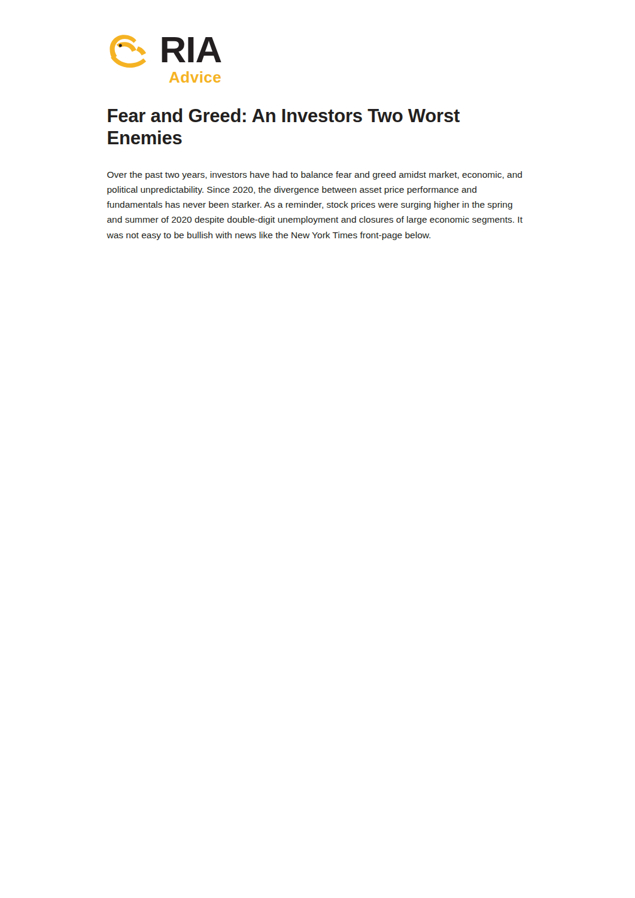RIA Advice
Fear and Greed: An Investors Two Worst Enemies
Over the past two years, investors have had to balance fear and greed amidst market, economic, and political unpredictability. Since 2020, the divergence between asset price performance and fundamentals has never been starker. As a reminder, stock prices were surging higher in the spring and summer of 2020 despite double-digit unemployment and closures of large economic segments. It was not easy to be bullish with news like the New York Times front-page below.